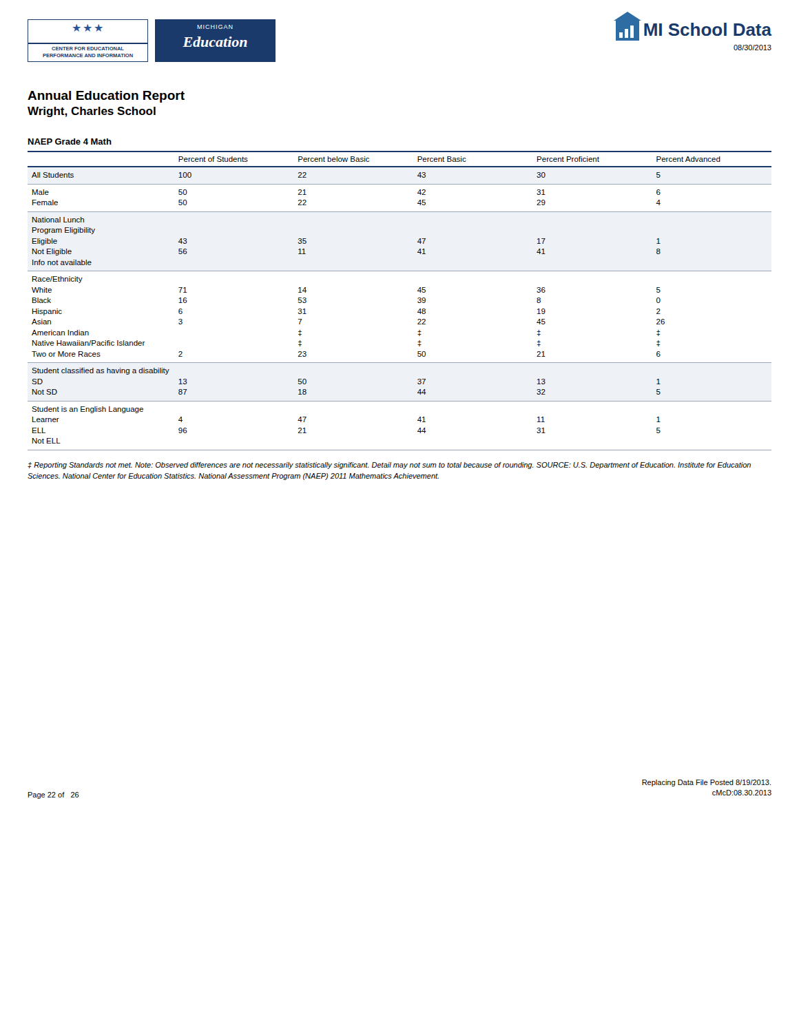★★★
CENTER FOR EDUCATIONAL
PERFORMANCE AND INFORMATION
MICHIGAN
Education
MI School Data
08/30/2013
Annual Education Report
Wright, Charles School
NAEP Grade 4 Math
| | Percent of Students | Percent below Basic | Percent Basic | Percent Proficient | Percent Advanced |
| --- | --- | --- | --- | --- | --- |
| All Students | 100 | 22 | 43 | 30 | 5 |
| Male Female | 50 50 | 21 22 | 42 45 | 31 29 | 6 4 |
| National Lunch Program Eligibility Eligible Not Eligible Info not available | 43 56 | 35 11 | 47 41 | 17 41 | 1 8 |
| Race/Ethnicity White Black Hispanic Asian American Indian Native Hawaiian/Pacific Islander Two or More Races | 71 16 6 3 2 | 14 53 31 7 ‡ ‡ 23 | 45 39 48 22 ‡ ‡ 50 | 36 8 19 45 ‡ ‡ 21 | 5 0 2 26 ‡ ‡ 6 |
| Student classified as having a disability SD Not SD | 13 87 | 50 18 | 37 44 | 13 32 | 1 5 |
| Student is an English Language Learner ELL Not ELL | 4 96 | 47 21 | 41 44 | 11 31 | 1 5 |
‡ Reporting Standards not met. Note: Observed differences are not necessarily statistically significant. Detail may not sum to total because of rounding. SOURCE: U.S. Department of Education. Institute for Education Sciences. National Center for Education Statistics. National Assessment Program (NAEP) 2011 Mathematics Achievement.
Page 22 of 26
Replacing Data File Posted 8/19/2013.
cMcD:08.30.2013